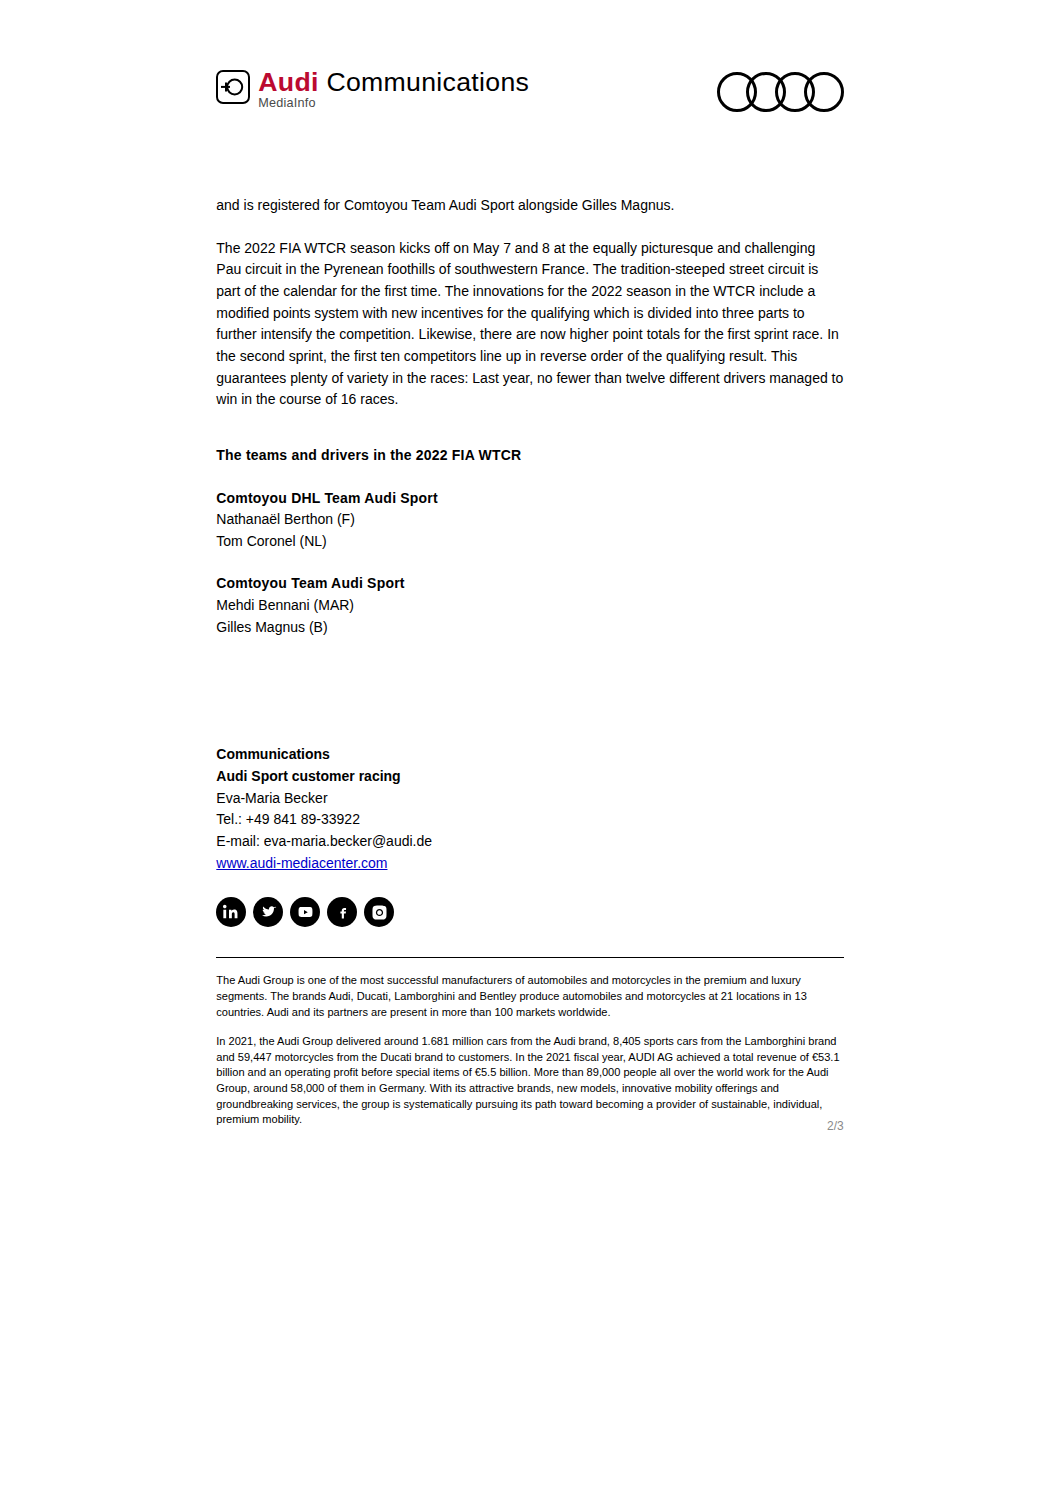Audi Communications
MediaInfo
and is registered for Comtoyou Team Audi Sport alongside Gilles Magnus.
The 2022 FIA WTCR season kicks off on May 7 and 8 at the equally picturesque and challenging Pau circuit in the Pyrenean foothills of southwestern France. The tradition-steeped street circuit is part of the calendar for the first time. The innovations for the 2022 season in the WTCR include a modified points system with new incentives for the qualifying which is divided into three parts to further intensify the competition. Likewise, there are now higher point totals for the first sprint race. In the second sprint, the first ten competitors line up in reverse order of the qualifying result. This guarantees plenty of variety in the races: Last year, no fewer than twelve different drivers managed to win in the course of 16 races.
The teams and drivers in the 2022 FIA WTCR
Comtoyou DHL Team Audi Sport
Nathanaël Berthon (F)
Tom Coronel (NL)
Comtoyou Team Audi Sport
Mehdi Bennani (MAR)
Gilles Magnus (B)
Communications
Audi Sport customer racing
Eva-Maria Becker
Tel.: +49 841 89-33922
E-mail: eva-maria.becker@audi.de
www.audi-mediacenter.com
The Audi Group is one of the most successful manufacturers of automobiles and motorcycles in the premium and luxury segments. The brands Audi, Ducati, Lamborghini and Bentley produce automobiles and motorcycles at 21 locations in 13 countries. Audi and its partners are present in more than 100 markets worldwide.
In 2021, the Audi Group delivered around 1.681 million cars from the Audi brand, 8,405 sports cars from the Lamborghini brand and 59,447 motorcycles from the Ducati brand to customers. In the 2021 fiscal year, AUDI AG achieved a total revenue of €53.1 billion and an operating profit before special items of €5.5 billion. More than 89,000 people all over the world work for the Audi Group, around 58,000 of them in Germany. With its attractive brands, new models, innovative mobility offerings and groundbreaking services, the group is systematically pursuing its path toward becoming a provider of sustainable, individual, premium mobility.
2/3